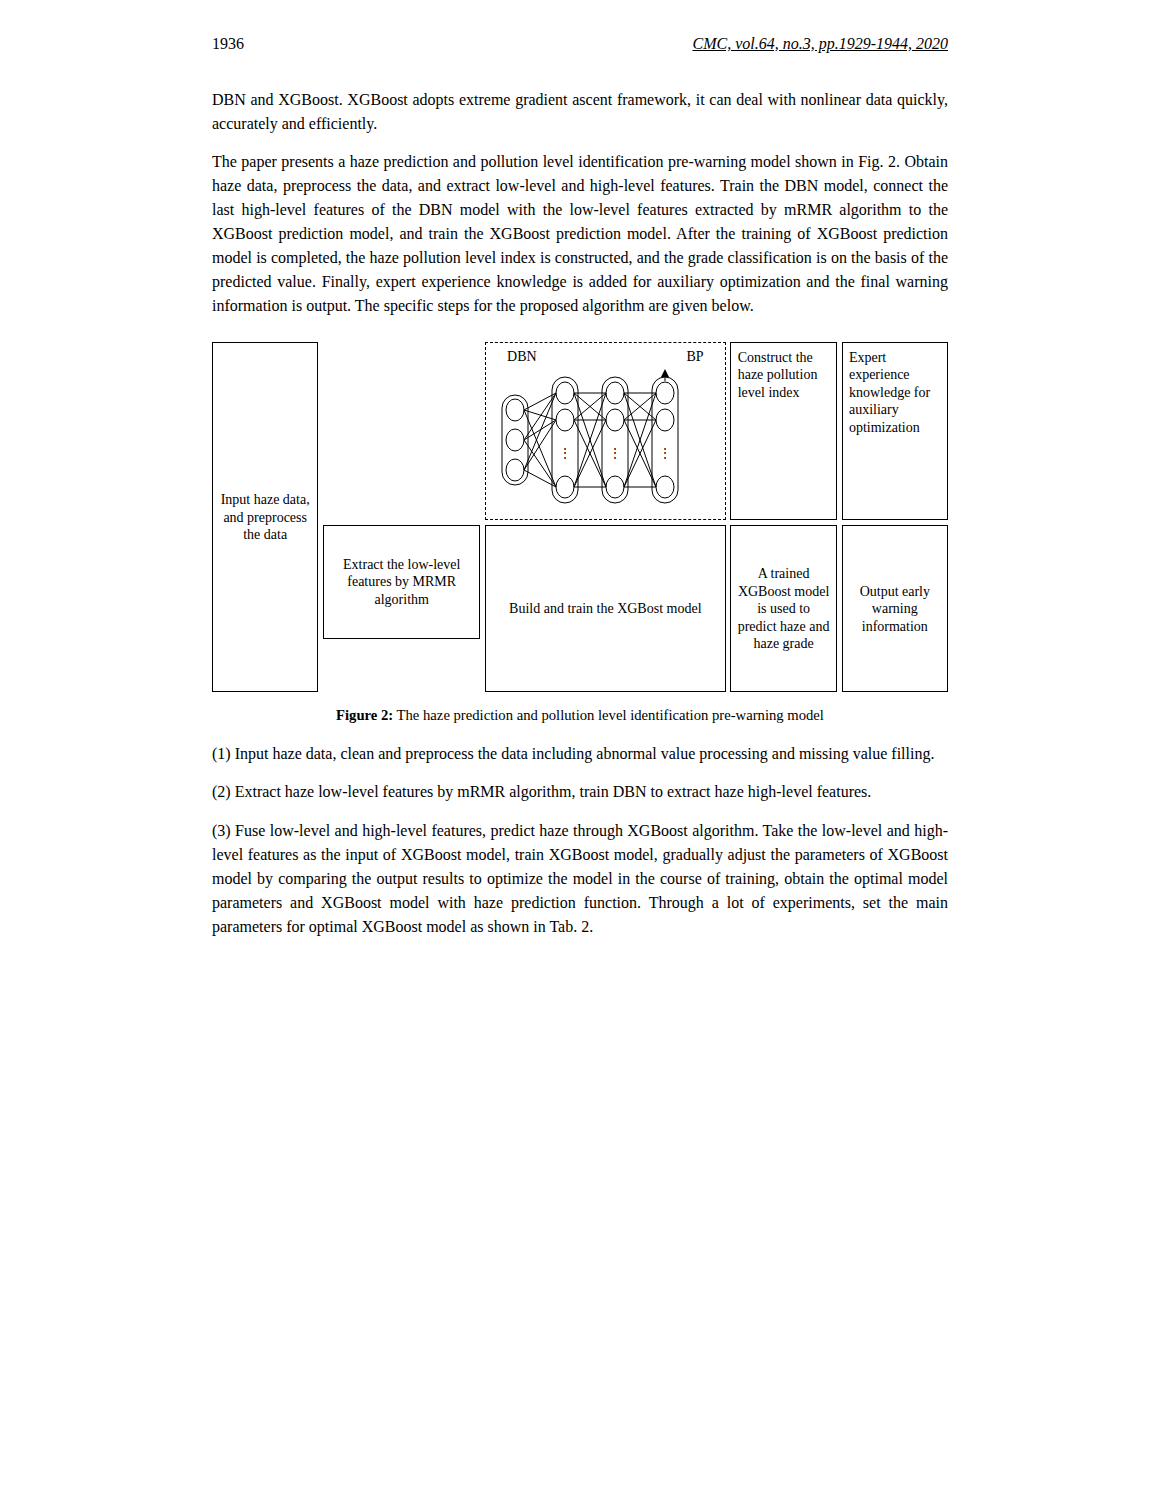1936 CMC, vol.64, no.3, pp.1929-1944, 2020
DBN and XGBoost. XGBoost adopts extreme gradient ascent framework, it can deal with nonlinear data quickly, accurately and efficiently.
The paper presents a haze prediction and pollution level identification pre-warning model shown in Fig. 2. Obtain haze data, preprocess the data, and extract low-level and high-level features. Train the DBN model, connect the last high-level features of the DBN model with the low-level features extracted by mRMR algorithm to the XGBoost prediction model, and train the XGBoost prediction model. After the training of XGBoost prediction model is completed, the haze pollution level index is constructed, and the grade classification is on the basis of the predicted value. Finally, expert experience knowledge is added for auxiliary optimization and the final warning information is output. The specific steps for the proposed algorithm are given below.
DBN BP
⋮ ⋮ ⋮
Construct the haze pollution level index
Expert experience knowledge for auxiliary optimization
Input haze data, and preprocess the data
Extract the low-level features by MRMR algorithm
Build and train the XGBost model
A trained XGBoost model is used to predict haze and haze grade
Output early warning information
Figure 2: The haze prediction and pollution level identification pre-warning model
(1) Input haze data, clean and preprocess the data including abnormal value processing and missing value filling.
(2) Extract haze low-level features by mRMR algorithm, train DBN to extract haze high-level features.
(3) Fuse low-level and high-level features, predict haze through XGBoost algorithm. Take the low-level and high-level features as the input of XGBoost model, train XGBoost model, gradually adjust the parameters of XGBoost model by comparing the output results to optimize the model in the course of training, obtain the optimal model parameters and XGBoost model with haze prediction function. Through a lot of experiments, set the main parameters for optimal XGBoost model as shown in Tab. 2.